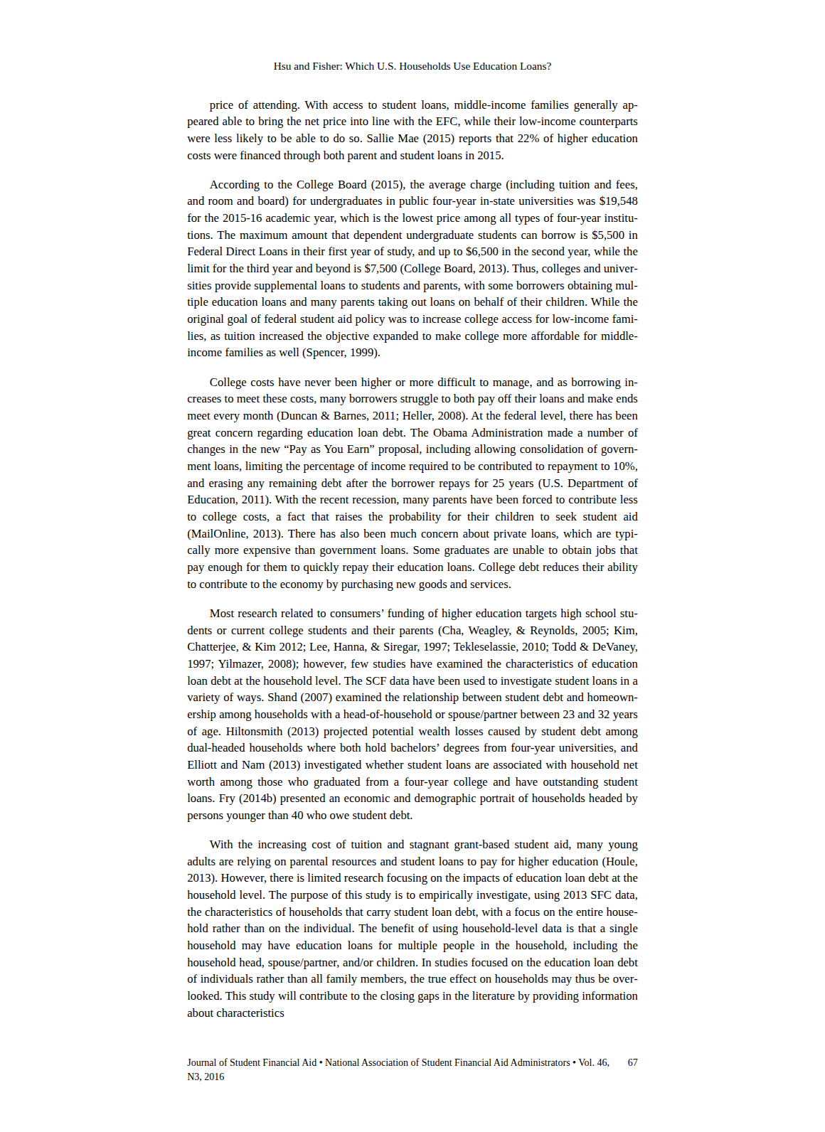Hsu and Fisher: Which U.S. Households Use Education Loans?
price of attending. With access to student loans, middle-income families generally appeared able to bring the net price into line with the EFC, while their low-income counterparts were less likely to be able to do so. Sallie Mae (2015) reports that 22% of higher education costs were financed through both parent and student loans in 2015.
According to the College Board (2015), the average charge (including tuition and fees, and room and board) for undergraduates in public four-year in-state universities was $19,548 for the 2015-16 academic year, which is the lowest price among all types of four-year institutions. The maximum amount that dependent undergraduate students can borrow is $5,500 in Federal Direct Loans in their first year of study, and up to $6,500 in the second year, while the limit for the third year and beyond is $7,500 (College Board, 2013). Thus, colleges and universities provide supplemental loans to students and parents, with some borrowers obtaining multiple education loans and many parents taking out loans on behalf of their children. While the original goal of federal student aid policy was to increase college access for low-income families, as tuition increased the objective expanded to make college more affordable for middle-income families as well (Spencer, 1999).
College costs have never been higher or more difficult to manage, and as borrowing increases to meet these costs, many borrowers struggle to both pay off their loans and make ends meet every month (Duncan & Barnes, 2011; Heller, 2008). At the federal level, there has been great concern regarding education loan debt. The Obama Administration made a number of changes in the new “Pay as You Earn” proposal, including allowing consolidation of government loans, limiting the percentage of income required to be contributed to repayment to 10%, and erasing any remaining debt after the borrower repays for 25 years (U.S. Department of Education, 2011). With the recent recession, many parents have been forced to contribute less to college costs, a fact that raises the probability for their children to seek student aid (MailOnline, 2013). There has also been much concern about private loans, which are typically more expensive than government loans. Some graduates are unable to obtain jobs that pay enough for them to quickly repay their education loans. College debt reduces their ability to contribute to the economy by purchasing new goods and services.
Most research related to consumers’ funding of higher education targets high school students or current college students and their parents (Cha, Weagley, & Reynolds, 2005; Kim, Chatterjee, & Kim 2012; Lee, Hanna, & Siregar, 1997; Tekleselassie, 2010; Todd & DeVaney, 1997; Yilmazer, 2008); however, few studies have examined the characteristics of education loan debt at the household level. The SCF data have been used to investigate student loans in a variety of ways. Shand (2007) examined the relationship between student debt and homeownership among households with a head-of-household or spouse/partner between 23 and 32 years of age. Hiltonsmith (2013) projected potential wealth losses caused by student debt among dual-headed households where both hold bachelors’ degrees from four-year universities, and Elliott and Nam (2013) investigated whether student loans are associated with household net worth among those who graduated from a four-year college and have outstanding student loans. Fry (2014b) presented an economic and demographic portrait of households headed by persons younger than 40 who owe student debt.
With the increasing cost of tuition and stagnant grant-based student aid, many young adults are relying on parental resources and student loans to pay for higher education (Houle, 2013). However, there is limited research focusing on the impacts of education loan debt at the household level. The purpose of this study is to empirically investigate, using 2013 SFC data, the characteristics of households that carry student loan debt, with a focus on the entire household rather than on the individual. The benefit of using household-level data is that a single household may have education loans for multiple people in the household, including the household head, spouse/partner, and/or children. In studies focused on the education loan debt of individuals rather than all family members, the true effect on households may thus be overlooked. This study will contribute to the closing gaps in the literature by providing information about characteristics
Journal of Student Financial Aid • National Association of Student Financial Aid Administrators • Vol. 46, N3, 2016
67